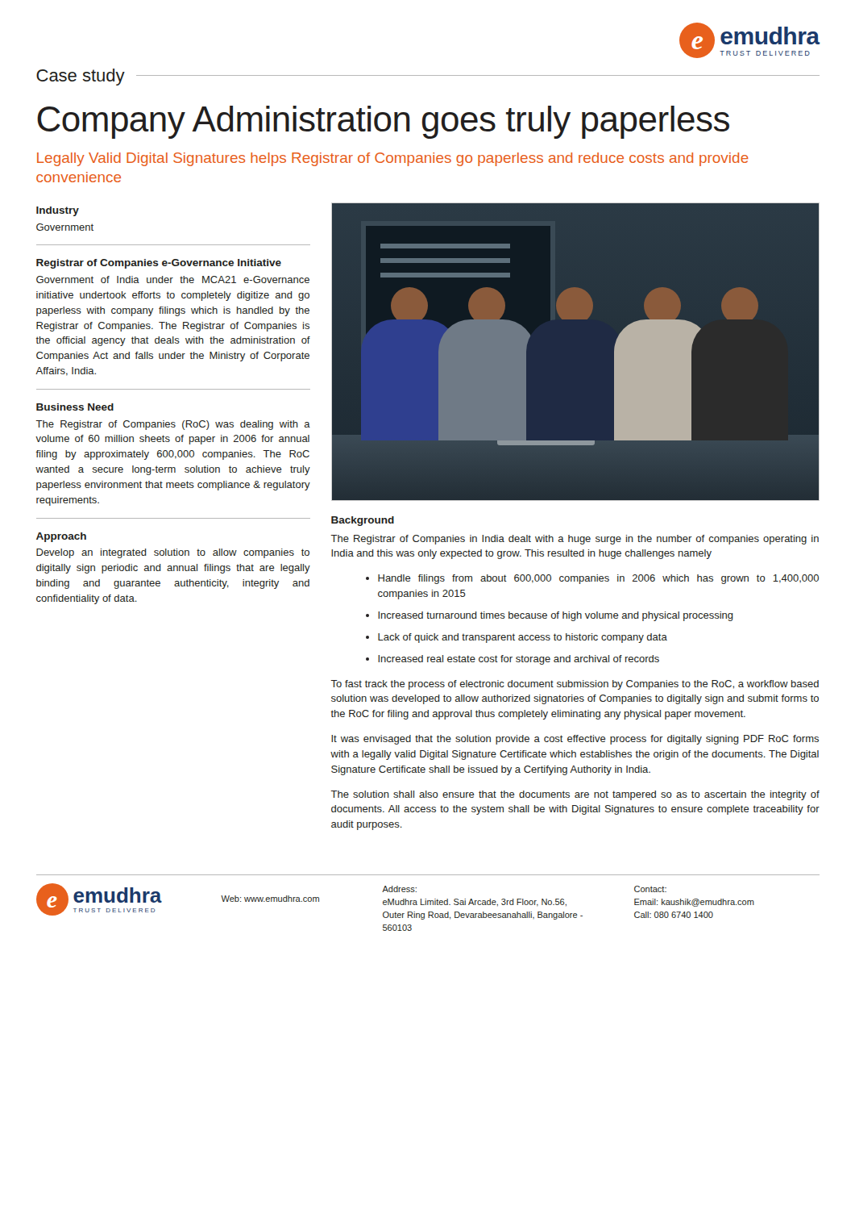e
emudhraTRUST DELIVERED
Case study
Company Administration goes truly paperless
Legally Valid Digital Signatures helps Registrar of Companies go paperless and reduce costs and provide convenience
Industry
Government
Registrar of Companies e-Governance Initiative
Government of India under the MCA21 e-Governance initiative undertook efforts to completely digitize and go paperless with company filings which is handled by the Registrar of Companies. The Registrar of Companies is the official agency that deals with the administration of Companies Act and falls under the Ministry of Corporate Affairs, India.
Business Need
The Registrar of Companies (RoC) was dealing with a volume of 60 million sheets of paper in 2006 for annual filing by approximately 600,000 companies. The RoC wanted a secure long-term solution to achieve truly paperless environment that meets compliance & regulatory requirements.
Approach
Develop an integrated solution to allow companies to digitally sign periodic and annual filings that are legally binding and guarantee authenticity, integrity and confidentiality of data.
Background
The Registrar of Companies in India dealt with a huge surge in the number of companies operating in India and this was only expected to grow. This resulted in huge challenges namely
Handle filings from about 600,000 companies in 2006 which has grown to 1,400,000 companies in 2015
Increased turnaround times because of high volume and physical processing
Lack of quick and transparent access to historic company data
Increased real estate cost for storage and archival of records
To fast track the process of electronic document submission by Companies to the RoC, a workflow based solution was developed to allow authorized signatories of Companies to digitally sign and submit forms to the RoC for filing and approval thus completely eliminating any physical paper movement.
It was envisaged that the solution provide a cost effective process for digitally signing PDF RoC forms with a legally valid Digital Signature Certificate which establishes the origin of the documents. The Digital Signature Certificate shall be issued by a Certifying Authority in India.
The solution shall also ensure that the documents are not tampered so as to ascertain the integrity of documents. All access to the system shall be with Digital Signatures to ensure complete traceability for audit purposes.
e
emudhraTRUST DELIVERED
Web: www.emudhra.com
Address:
eMudhra Limited. Sai Arcade, 3rd Floor, No.56,
Outer Ring Road, Devarabeesanahalli, Bangalore - 560103
Contact:
Email: kaushik@emudhra.com
Call: 080 6740 1400